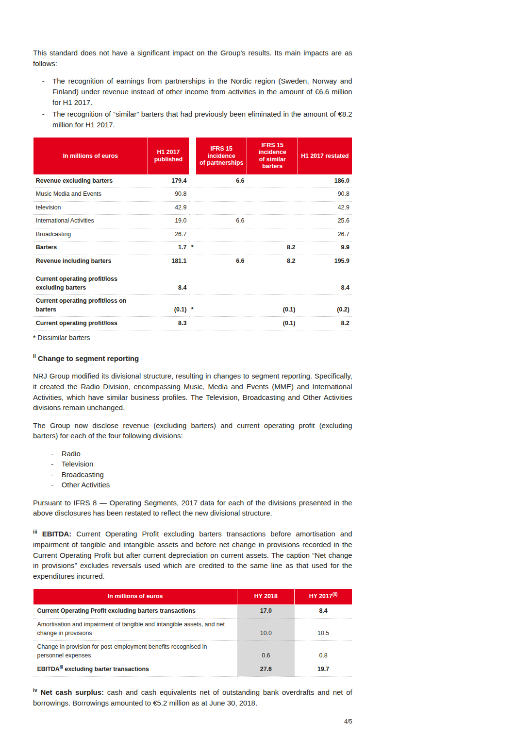This standard does not have a significant impact on the Group's results. Its main impacts are as follows:
The recognition of earnings from partnerships in the Nordic region (Sweden, Norway and Finland) under revenue instead of other income from activities in the amount of €6.6 million for H1 2017.
The recognition of “similar” barters that had previously been eliminated in the amount of €8.2 million for H1 2017.
| In millions of euros | H1 2017 published | | IFRS 15 incidence of partnerships | IFRS 15 incidence of similar barters | H1 2017 restated |
| --- | --- | --- | --- | --- | --- |
| Revenue excluding barters | 179.4 | | 6.6 | | 186.0 |
| Music Media and Events | 90.8 | | | | 90.8 |
| television | 42.9 | | | | 42.9 |
| International Activities | 19.0 | | 6.6 | | 25.6 |
| Broadcasting | 26.7 | | | | 26.7 |
| Barters | 1.7 | * | | 8.2 | 9.9 |
| Revenue including barters | 181.1 | | 6.6 | 8.2 | 195.9 |
| Current operating profit/loss excluding barters | 8.4 | | | | 8.4 |
| Current operating profit/loss on barters | (0.1) | * | | (0.1) | (0.2) |
| Current operating profit/loss | 8.3 | | | (0.1) | 8.2 |
* Dissimilar barters
ii Change to segment reporting
NRJ Group modified its divisional structure, resulting in changes to segment reporting. Specifically, it created the Radio Division, encompassing Music, Media and Events (MME) and International Activities, which have similar business profiles. The Television, Broadcasting and Other Activities divisions remain unchanged.
The Group now disclose revenue (excluding barters) and current operating profit (excluding barters) for each of the four following divisions:
Radio
Television
Broadcasting
Other Activities
Pursuant to IFRS 8 — Operating Segments, 2017 data for each of the divisions presented in the above disclosures has been restated to reflect the new divisional structure.
iii EBITDA: Current Operating Profit excluding barters transactions before amortisation and impairment of tangible and intangible assets and before net change in provisions recorded in the Current Operating Profit but after current depreciation on current assets. The caption “Net change in provisions” excludes reversals used which are credited to the same line as that used for the expenditures incurred.
| In millions of euros | HY 2018 | HY 2017 (ii) |
| --- | --- | --- |
| Current Operating Profit excluding barters transactions | 17.0 | 8.4 |
| Amortisation and impairment of tangible and intangible assets, and net change in provisions | 10.0 | 10.5 |
| Change in provision for post-employment benefits recognised in personnel expenses | 0.6 | 0.8 |
| EBITDA iii excluding barter transactions | 27.6 | 19.7 |
iv Net cash surplus: cash and cash equivalents net of outstanding bank overdrafts and net of borrowings. Borrowings amounted to €5.2 million as at June 30, 2018.
4/5